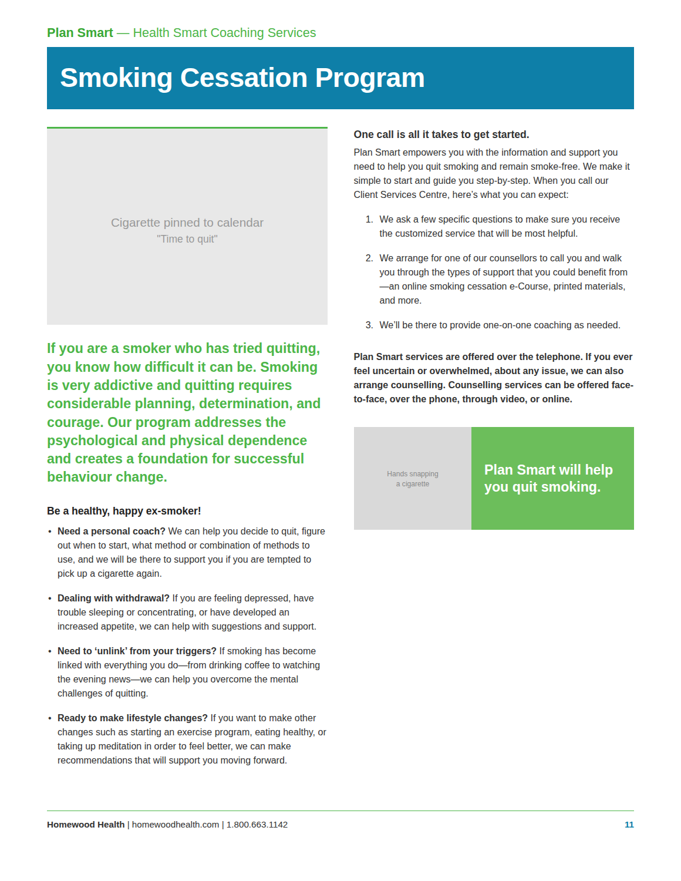Plan Smart — Health Smart Coaching Services
Smoking Cessation Program
If you are a smoker who has tried quitting, you know how difficult it can be. Smoking is very addictive and quitting requires considerable planning, determination, and courage. Our program addresses the psychological and physical dependence and creates a foundation for successful behaviour change.
Be a healthy, happy ex-smoker!
Need a personal coach? We can help you decide to quit, figure out when to start, what method or combination of methods to use, and we will be there to support you if you are tempted to pick up a cigarette again.
Dealing with withdrawal? If you are feeling depressed, have trouble sleeping or concentrating, or have developed an increased appetite, we can help with suggestions and support.
Need to ‘unlink’ from your triggers? If smoking has become linked with everything you do—from drinking coffee to watching the evening news—we can help you overcome the mental challenges of quitting.
Ready to make lifestyle changes? If you want to make other changes such as starting an exercise program, eating healthy, or taking up meditation in order to feel better, we can make recommendations that will support you moving forward.
One call is all it takes to get started.
Plan Smart empowers you with the information and support you need to help you quit smoking and remain smoke-free. We make it simple to start and guide you step-by-step. When you call our Client Services Centre, here’s what you can expect:
We ask a few specific questions to make sure you receive the customized service that will be most helpful.
We arrange for one of our counsellors to call you and walk you through the types of support that you could benefit from—an online smoking cessation e-Course, printed materials, and more.
We’ll be there to provide one-on-one coaching as needed.
Plan Smart services are offered over the telephone. If you ever feel uncertain or overwhelmed, about any issue, we can also arrange counselling. Counselling services can be offered face-to-face, over the phone, through video, or online.
Plan Smart will help you quit smoking.
Homewood Health | homewoodhealth.com | 1.800.663.1142
11